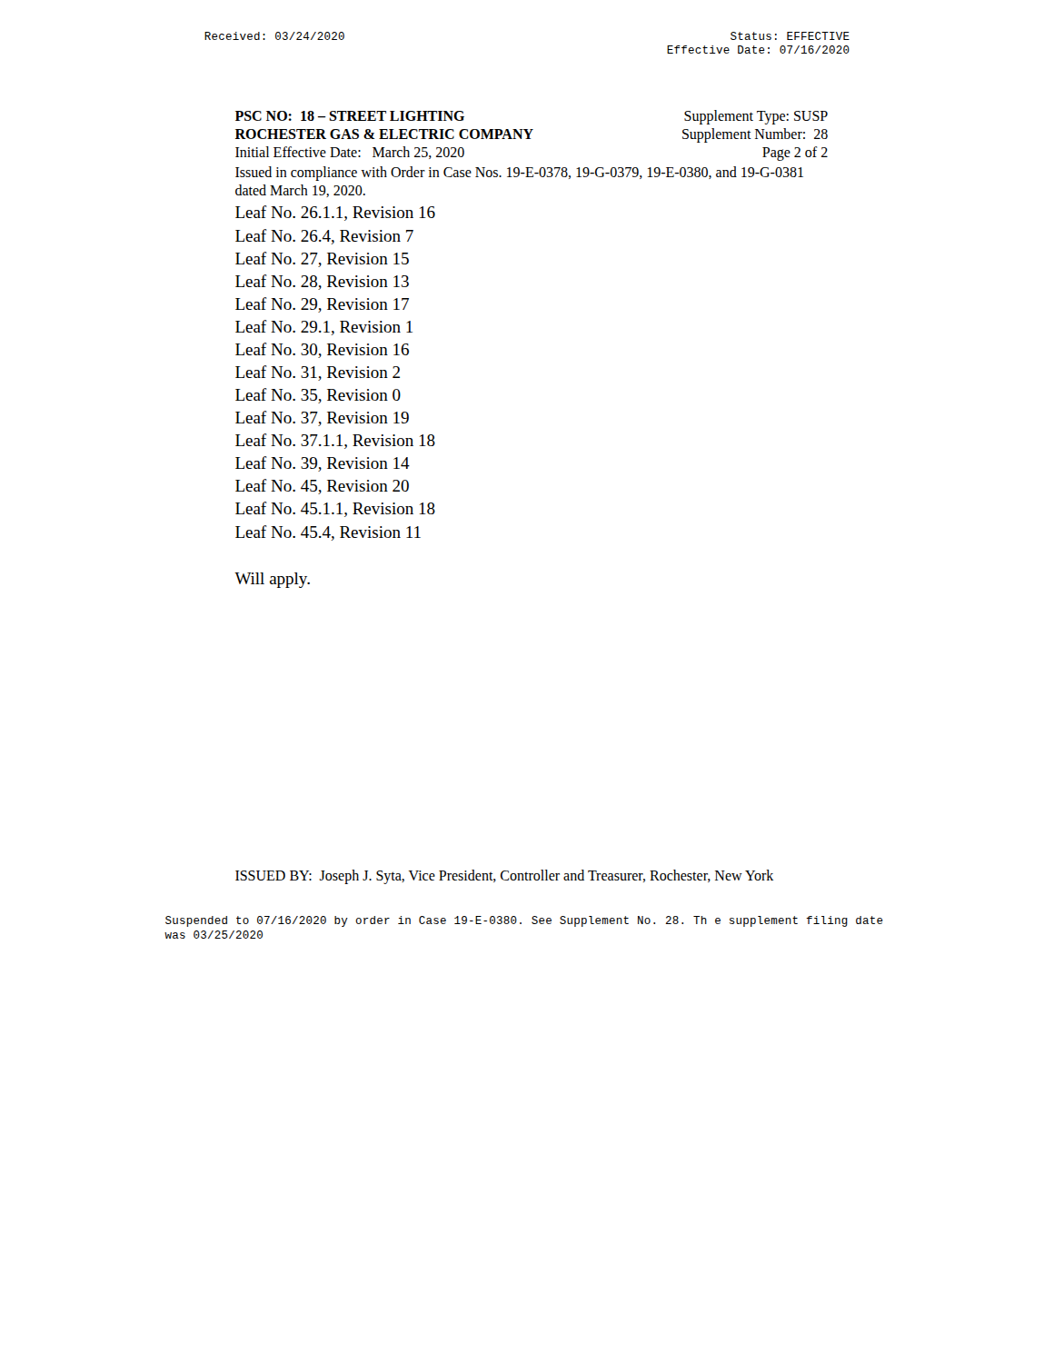Received: 03/24/2020
Status: EFFECTIVE
Effective Date: 07/16/2020
PSC NO: 18 – STREET LIGHTING
Supplement Type: SUSP
ROCHESTER GAS & ELECTRIC COMPANY
Supplement Number: 28
Initial Effective Date: March 25, 2020
Page 2 of 2
Issued in compliance with Order in Case Nos. 19-E-0378, 19-G-0379, 19-E-0380, and 19-G-0381 dated March 19, 2020.
Leaf No. 26.1.1, Revision 16
Leaf No. 26.4, Revision 7
Leaf No. 27, Revision 15
Leaf No. 28, Revision 13
Leaf No. 29, Revision 17
Leaf No. 29.1, Revision 1
Leaf No. 30, Revision 16
Leaf No. 31, Revision 2
Leaf No. 35, Revision 0
Leaf No. 37, Revision 19
Leaf No. 37.1.1, Revision 18
Leaf No. 39, Revision 14
Leaf No. 45, Revision 20
Leaf No. 45.1.1, Revision 18
Leaf No. 45.4, Revision 11
Will apply.
ISSUED BY: Joseph J. Syta, Vice President, Controller and Treasurer, Rochester, New York
Suspended to 07/16/2020 by order in Case 19-E-0380. See Supplement No. 28. Th e supplement filing date was 03/25/2020